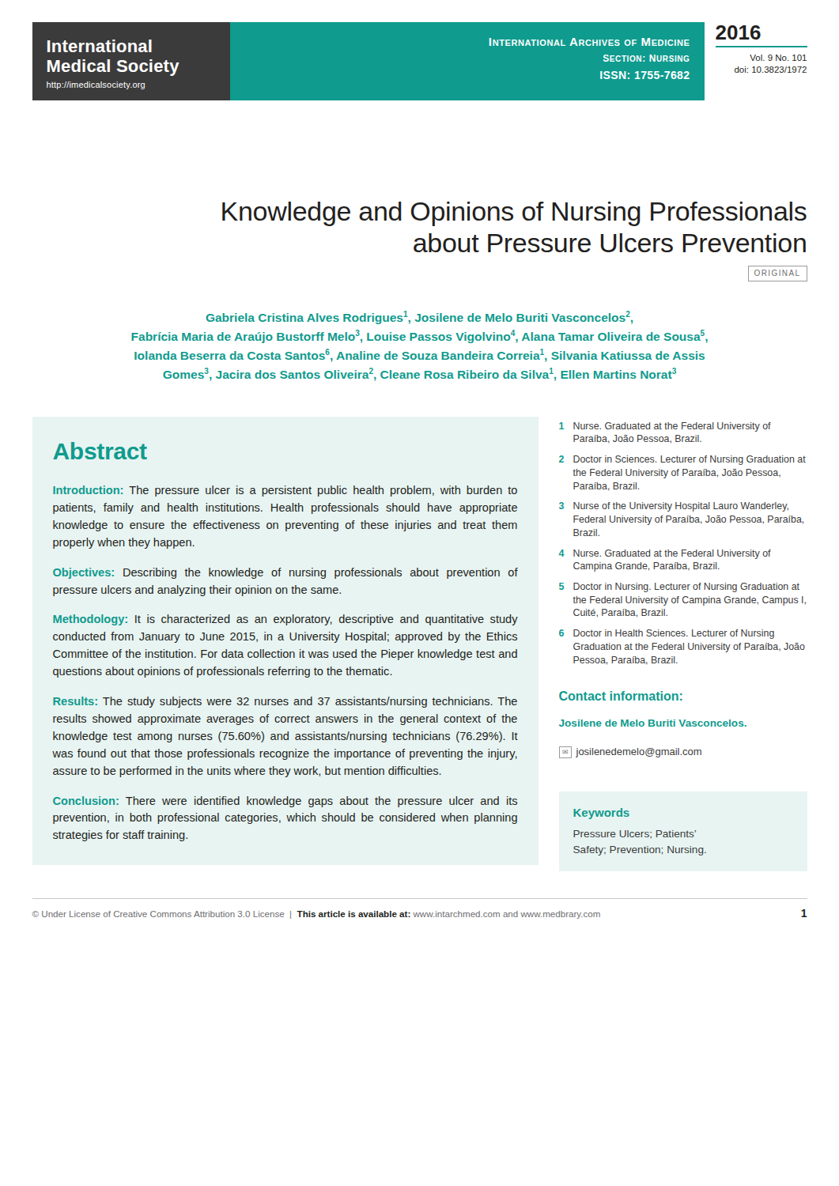International
Medical Society
http://imedicalsociety.org
International Archives of Medicine
SECTION: NURSING
ISSN: 1755-7682
2016
Vol. 9 No. 101
doi: 10.3823/1972
Knowledge and Opinions of Nursing Professionals
about Pressure Ulcers Prevention
ORIGINAL
Gabriela Cristina Alves Rodrigues1, Josilene de Melo Buriti Vasconcelos2,
Fabrícia Maria de Araújo Bustorff Melo3, Louise Passos Vigolvino4, Alana Tamar Oliveira de Sousa5,
Iolanda Beserra da Costa Santos6, Analine de Souza Bandeira Correia1, Silvania Katiussa de Assis
Gomes3, Jacira dos Santos Oliveira2, Cleane Rosa Ribeiro da Silva1, Ellen Martins Norat3
Abstract
Introduction: The pressure ulcer is a persistent public health problem, with burden to patients, family and health institutions. Health professionals should have appropriate knowledge to ensure the effectiveness on preventing of these injuries and treat them properly when they happen.
Objectives: Describing the knowledge of nursing professionals about prevention of pressure ulcers and analyzing their opinion on the same.
Methodology: It is characterized as an exploratory, descriptive and quantitative study conducted from January to June 2015, in a University Hospital; approved by the Ethics Committee of the institution. For data collection it was used the Pieper knowledge test and questions about opinions of professionals referring to the thematic.
Results: The study subjects were 32 nurses and 37 assistants/nursing technicians. The results showed approximate averages of correct answers in the general context of the knowledge test among nurses (75.60%) and assistants/nursing technicians (76.29%). It was found out that those professionals recognize the importance of preventing the injury, assure to be performed in the units where they work, but mention difficulties.
Conclusion: There were identified knowledge gaps about the pressure ulcer and its prevention, in both professional categories, which should be considered when planning strategies for staff training.
Nurse. Graduated at the Federal University of Paraíba, João Pessoa, Brazil.
Doctor in Sciences. Lecturer of Nursing Graduation at the Federal University of Paraíba, João Pessoa, Paraíba, Brazil.
Nurse of the University Hospital Lauro Wanderley, Federal University of Paraíba, João Pessoa, Paraíba, Brazil.
Nurse. Graduated at the Federal University of Campina Grande, Paraíba, Brazil.
Doctor in Nursing. Lecturer of Nursing Graduation at the Federal University of Campina Grande, Campus I, Cuité, Paraíba, Brazil.
Doctor in Health Sciences. Lecturer of Nursing Graduation at the Federal University of Paraíba, João Pessoa, Paraíba, Brazil.
Contact information:
Josilene de Melo Buriti Vasconcelos.
✉josilenedemelo@gmail.com
Keywords
Pressure Ulcers; Patients’
Safety; Prevention; Nursing.
© Under License of Creative Commons Attribution 3.0 License | This article is available at: www.intarchmed.com and www.medbrary.com
1